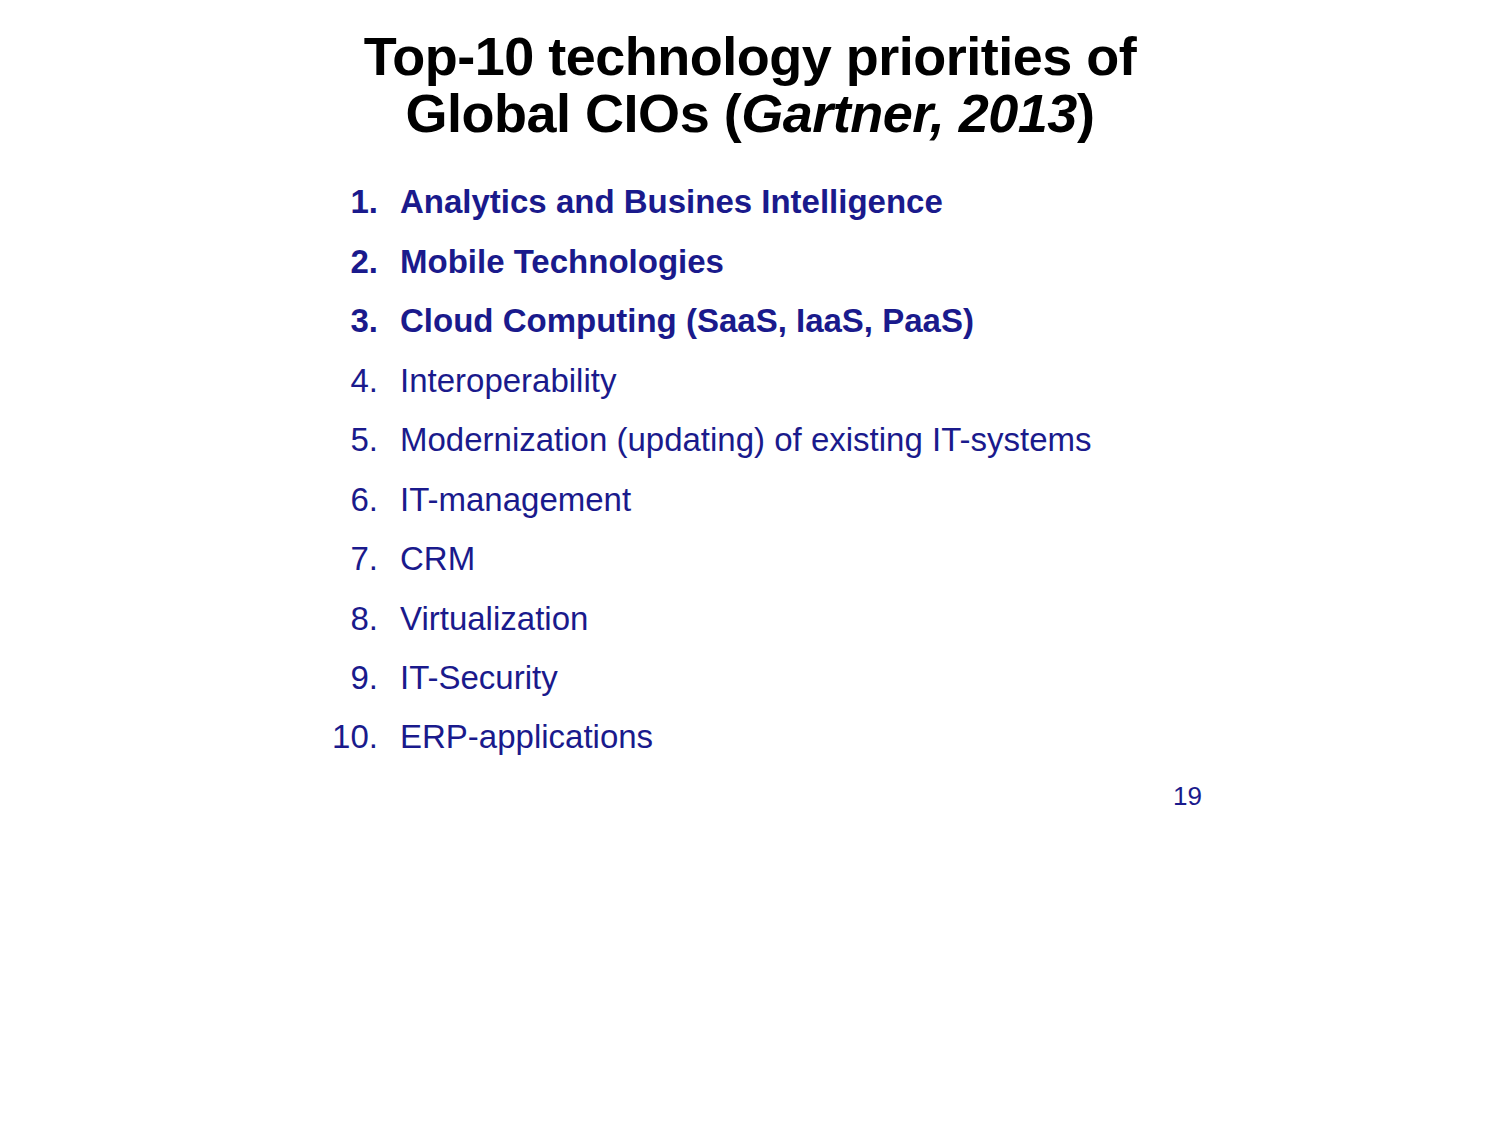Top-10 technology priorities of Global CIOs (Gartner, 2013)
Analytics and Busines Intelligence
Mobile Technologies
Cloud Computing (SaaS, IaaS, PaaS)
Interoperability
Modernization (updating) of existing IT-systems
IT-management
CRM
Virtualization
IT-Security
ERP-applications
19